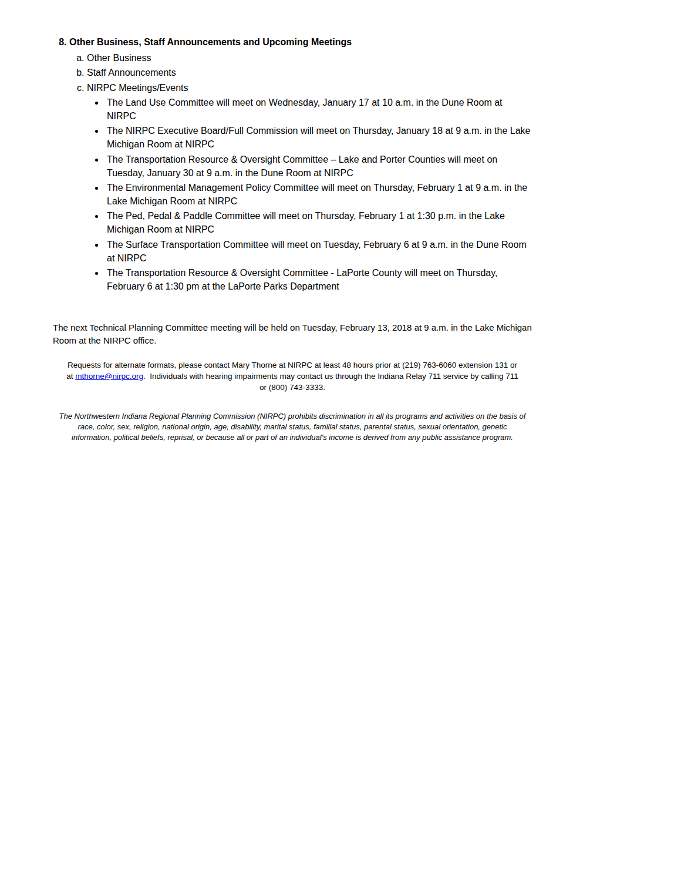Other Business, Staff Announcements and Upcoming Meetings
Other Business
Staff Announcements
NIRPC Meetings/Events
The Land Use Committee will meet on Wednesday, January 17 at 10 a.m. in the Dune Room at NIRPC
The NIRPC Executive Board/Full Commission will meet on Thursday, January 18 at 9 a.m. in the Lake Michigan Room at NIRPC
The Transportation Resource & Oversight Committee – Lake and Porter Counties will meet on Tuesday, January 30 at 9 a.m. in the Dune Room at NIRPC
The Environmental Management Policy Committee will meet on Thursday, February 1 at 9 a.m. in the Lake Michigan Room at NIRPC
The Ped, Pedal & Paddle Committee will meet on Thursday, February 1 at 1:30 p.m. in the Lake Michigan Room at NIRPC
The Surface Transportation Committee will meet on Tuesday, February 6 at 9 a.m. in the Dune Room at NIRPC
The Transportation Resource & Oversight Committee - LaPorte County will meet on Thursday, February 6 at 1:30 pm at the LaPorte Parks Department
The next Technical Planning Committee meeting will be held on Tuesday, February 13, 2018 at 9 a.m. in the Lake Michigan Room at the NIRPC office.
Requests for alternate formats, please contact Mary Thorne at NIRPC at least 48 hours prior at (219) 763-6060 extension 131 or at mthorne@nirpc.org. Individuals with hearing impairments may contact us through the Indiana Relay 711 service by calling 711 or (800) 743-3333.
The Northwestern Indiana Regional Planning Commission (NIRPC) prohibits discrimination in all its programs and activities on the basis of race, color, sex, religion, national origin, age, disability, marital status, familial status, parental status, sexual orientation, genetic information, political beliefs, reprisal, or because all or part of an individual's income is derived from any public assistance program.